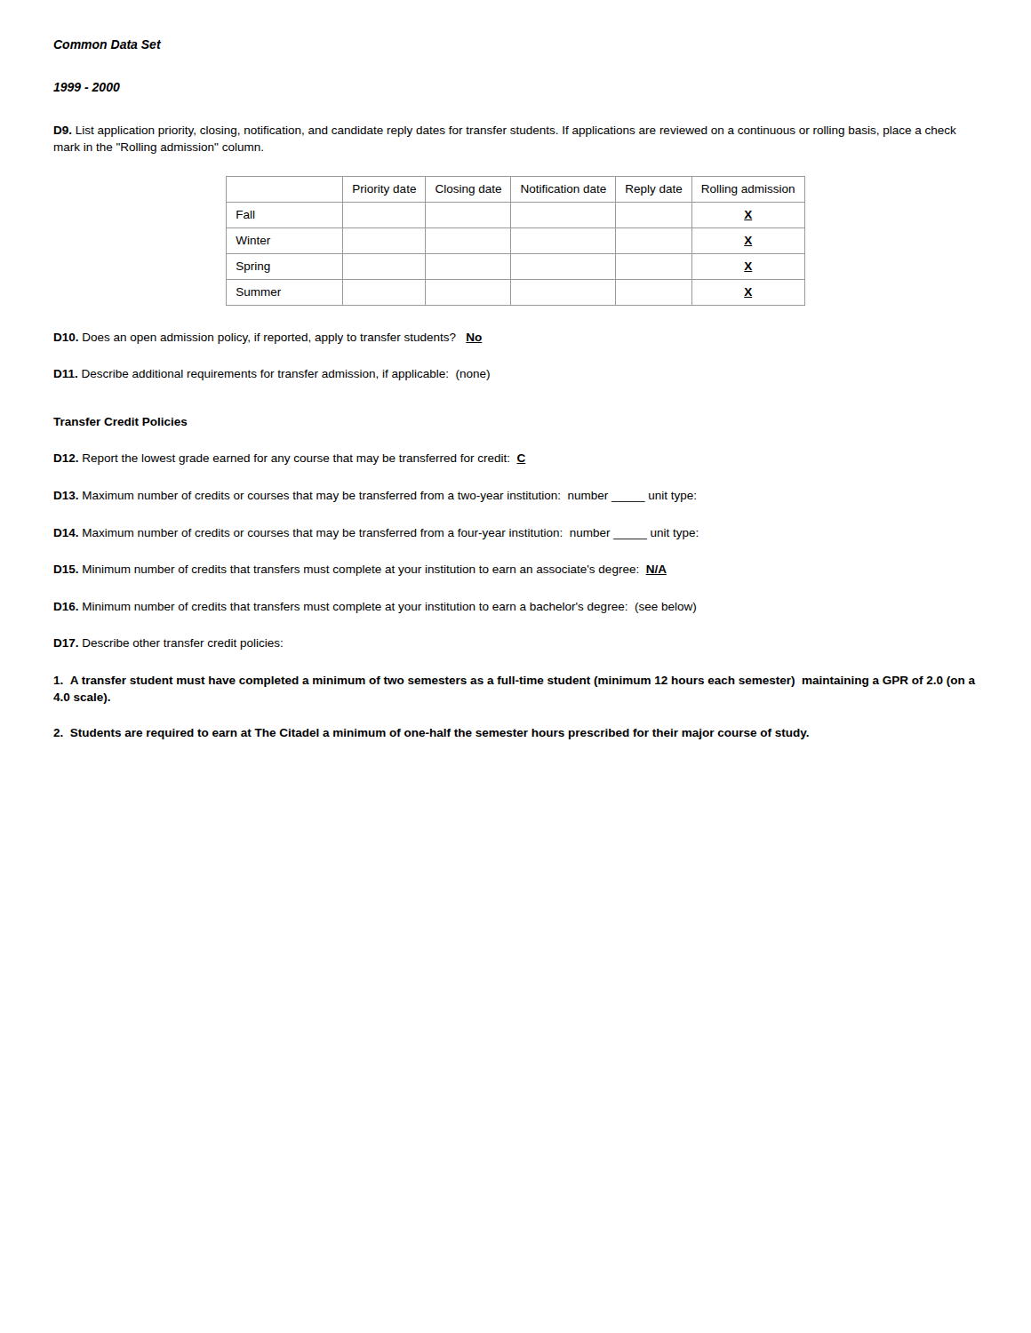Common Data Set
1999 - 2000
D9. List application priority, closing, notification, and candidate reply dates for transfer students. If applications are reviewed on a continuous or rolling basis, place a check mark in the "Rolling admission" column.
| | Priority date | Closing date | Notification date | Reply date | Rolling admission |
| --- | --- | --- | --- | --- | --- |
| Fall | | | | | X |
| Winter | | | | | X |
| Spring | | | | | X |
| Summer | | | | | X |
D10. Does an open admission policy, if reported, apply to transfer students? No
D11. Describe additional requirements for transfer admission, if applicable: (none)
Transfer Credit Policies
D12. Report the lowest grade earned for any course that may be transferred for credit: C
D13. Maximum number of credits or courses that may be transferred from a two-year institution: number _____ unit type:
D14. Maximum number of credits or courses that may be transferred from a four-year institution: number _____ unit type:
D15. Minimum number of credits that transfers must complete at your institution to earn an associate's degree: N/A
D16. Minimum number of credits that transfers must complete at your institution to earn a bachelor's degree: (see below)
D17. Describe other transfer credit policies:
1. A transfer student must have completed a minimum of two semesters as a full-time student (minimum 12 hours each semester) maintaining a GPR of 2.0 (on a 4.0 scale).
2. Students are required to earn at The Citadel a minimum of one-half the semester hours prescribed for their major course of study.